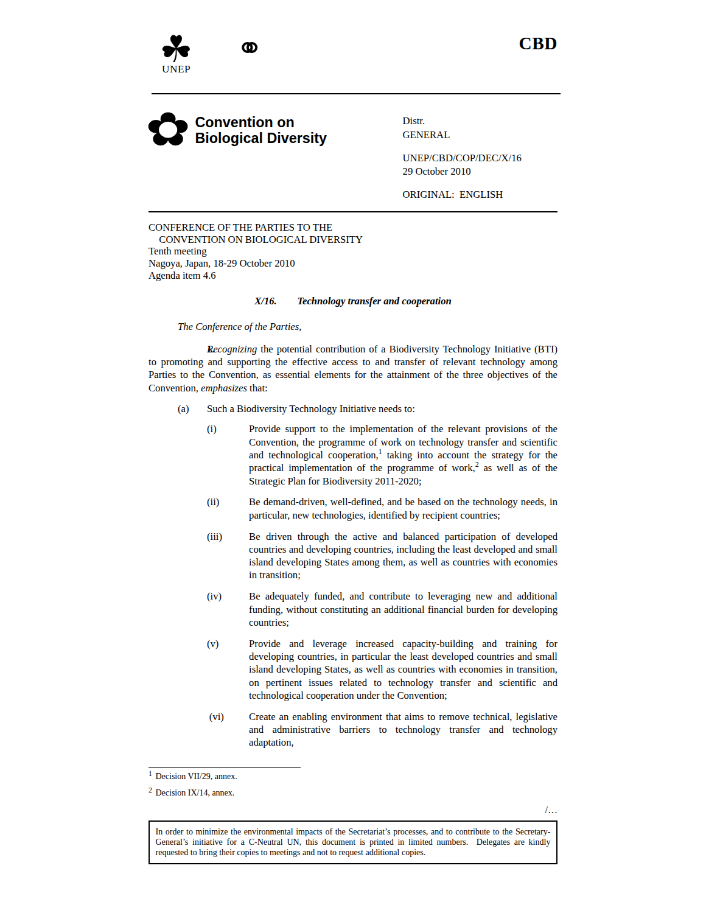CBD
☘ UNEP
⚭
✿ Convention on
Biological Diversity
Distr.
GENERAL
UNEP/CBD/COP/DEC/X/16
29 October 2010
ORIGINAL: ENGLISH
CONFERENCE OF THE PARTIES TO THE
CONVENTION ON BIOLOGICAL DIVERSITY
Tenth meeting
Nagoya, Japan, 18-29 October 2010
Agenda item 4.6
X/16. Technology transfer and cooperation
The Conference of the Parties,
1. Recognizing the potential contribution of a Biodiversity Technology Initiative (BTI) to promoting and supporting the effective access to and transfer of relevant technology among Parties to the Convention, as essential elements for the attainment of the three objectives of the Convention, emphasizes that:
(a) Such a Biodiversity Technology Initiative needs to:
(i) Provide support to the implementation of the relevant provisions of the Convention, the programme of work on technology transfer and scientific and technological cooperation,1 taking into account the strategy for the practical implementation of the programme of work,2 as well as of the Strategic Plan for Biodiversity 2011-2020;
(ii) Be demand-driven, well-defined, and be based on the technology needs, in particular, new technologies, identified by recipient countries;
(iii) Be driven through the active and balanced participation of developed countries and developing countries, including the least developed and small island developing States among them, as well as countries with economies in transition;
(iv) Be adequately funded, and contribute to leveraging new and additional funding, without constituting an additional financial burden for developing countries;
(v) Provide and leverage increased capacity-building and training for developing countries, in particular the least developed countries and small island developing States, as well as countries with economies in transition, on pertinent issues related to technology transfer and scientific and technological cooperation under the Convention;
(vi) Create an enabling environment that aims to remove technical, legislative and administrative barriers to technology transfer and technology adaptation,
1 Decision VII/29, annex.
2 Decision IX/14, annex.
/…
In order to minimize the environmental impacts of the Secretariat’s processes, and to contribute to the Secretary-General’s initiative for a C-Neutral UN, this document is printed in limited numbers. Delegates are kindly requested to bring their copies to meetings and not to request additional copies.